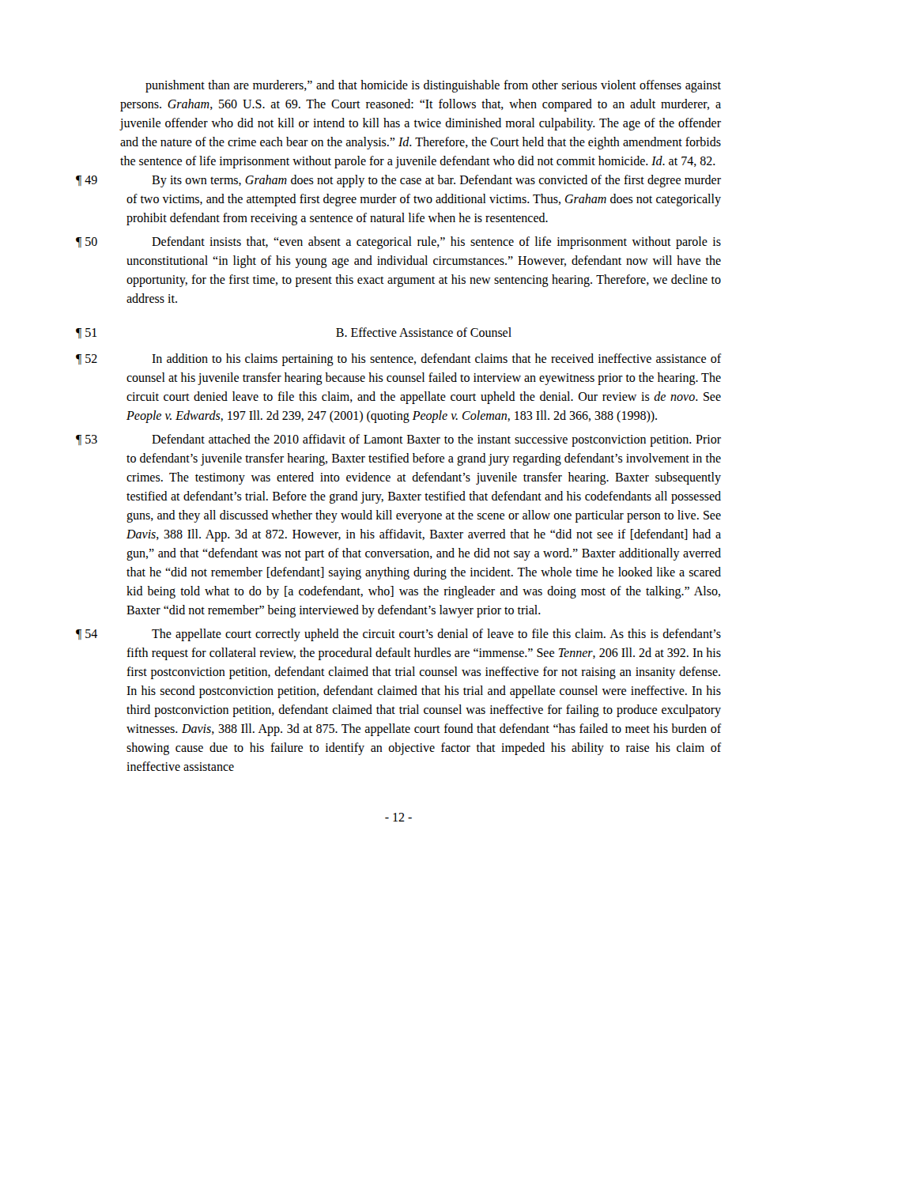punishment than are murderers,” and that homicide is distinguishable from other serious violent offenses against persons. Graham, 560 U.S. at 69. The Court reasoned: “It follows that, when compared to an adult murderer, a juvenile offender who did not kill or intend to kill has a twice diminished moral culpability. The age of the offender and the nature of the crime each bear on the analysis.” Id. Therefore, the Court held that the eighth amendment forbids the sentence of life imprisonment without parole for a juvenile defendant who did not commit homicide. Id. at 74, 82.
¶ 49
By its own terms, Graham does not apply to the case at bar. Defendant was convicted of the first degree murder of two victims, and the attempted first degree murder of two additional victims. Thus, Graham does not categorically prohibit defendant from receiving a sentence of natural life when he is resentenced.
¶ 50
Defendant insists that, “even absent a categorical rule,” his sentence of life imprisonment without parole is unconstitutional “in light of his young age and individual circumstances.” However, defendant now will have the opportunity, for the first time, to present this exact argument at his new sentencing hearing. Therefore, we decline to address it.
¶ 51
B. Effective Assistance of Counsel
¶ 52
In addition to his claims pertaining to his sentence, defendant claims that he received ineffective assistance of counsel at his juvenile transfer hearing because his counsel failed to interview an eyewitness prior to the hearing. The circuit court denied leave to file this claim, and the appellate court upheld the denial. Our review is de novo. See People v. Edwards, 197 Ill. 2d 239, 247 (2001) (quoting People v. Coleman, 183 Ill. 2d 366, 388 (1998)).
¶ 53
Defendant attached the 2010 affidavit of Lamont Baxter to the instant successive postconviction petition. Prior to defendant’s juvenile transfer hearing, Baxter testified before a grand jury regarding defendant’s involvement in the crimes. The testimony was entered into evidence at defendant’s juvenile transfer hearing. Baxter subsequently testified at defendant’s trial. Before the grand jury, Baxter testified that defendant and his codefendants all possessed guns, and they all discussed whether they would kill everyone at the scene or allow one particular person to live. See Davis, 388 Ill. App. 3d at 872. However, in his affidavit, Baxter averred that he “did not see if [defendant] had a gun,” and that “defendant was not part of that conversation, and he did not say a word.” Baxter additionally averred that he “did not remember [defendant] saying anything during the incident. The whole time he looked like a scared kid being told what to do by [a codefendant, who] was the ringleader and was doing most of the talking.” Also, Baxter “did not remember” being interviewed by defendant’s lawyer prior to trial.
¶ 54
The appellate court correctly upheld the circuit court’s denial of leave to file this claim. As this is defendant’s fifth request for collateral review, the procedural default hurdles are “immense.” See Tenner, 206 Ill. 2d at 392. In his first postconviction petition, defendant claimed that trial counsel was ineffective for not raising an insanity defense. In his second postconviction petition, defendant claimed that his trial and appellate counsel were ineffective. In his third postconviction petition, defendant claimed that trial counsel was ineffective for failing to produce exculpatory witnesses. Davis, 388 Ill. App. 3d at 875. The appellate court found that defendant “has failed to meet his burden of showing cause due to his failure to identify an objective factor that impeded his ability to raise his claim of ineffective assistance
- 12 -